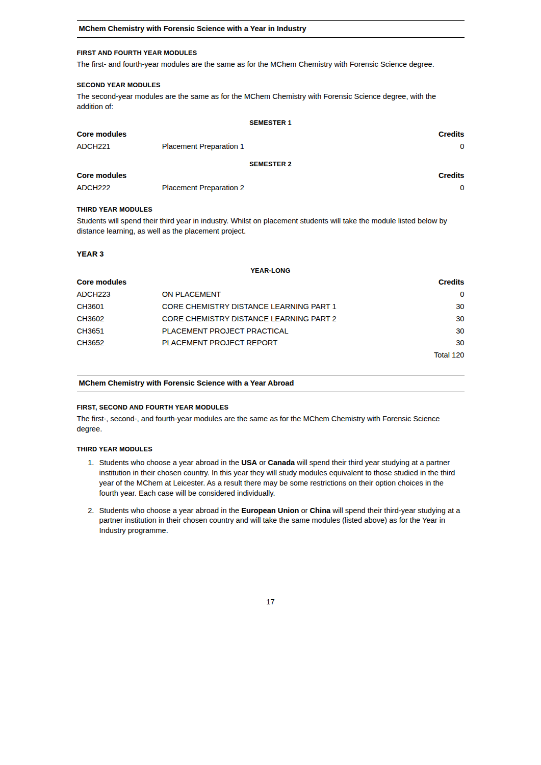MChem Chemistry with Forensic Science with a Year in Industry
FIRST AND FOURTH YEAR MODULES
The first- and fourth-year modules are the same as for the MChem Chemistry with Forensic Science degree.
SECOND YEAR MODULES
The second-year modules are the same as for the MChem Chemistry with Forensic Science degree, with the addition of:
SEMESTER 1
| Core modules | | Credits |
| --- | --- | --- |
| ADCH221 | Placement Preparation 1 | 0 |
SEMESTER 2
| Core modules | | Credits |
| --- | --- | --- |
| ADCH222 | Placement Preparation 2 | 0 |
THIRD YEAR MODULES
Students will spend their third year in industry. Whilst on placement students will take the module listed below by distance learning, as well as the placement project.
YEAR 3
YEAR-LONG
| Core modules | | Credits |
| --- | --- | --- |
| ADCH223 | ON PLACEMENT | 0 |
| CH3601 | CORE CHEMISTRY DISTANCE LEARNING PART 1 | 30 |
| CH3602 | CORE CHEMISTRY DISTANCE LEARNING PART 2 | 30 |
| CH3651 | PLACEMENT PROJECT PRACTICAL | 30 |
| CH3652 | PLACEMENT PROJECT REPORT | 30 |
| | | Total 120 |
MChem Chemistry with Forensic Science with a Year Abroad
FIRST, SECOND AND FOURTH YEAR MODULES
The first-, second-, and fourth-year modules are the same as for the MChem Chemistry with Forensic Science degree.
THIRD YEAR MODULES
Students who choose a year abroad in the USA or Canada will spend their third year studying at a partner institution in their chosen country. In this year they will study modules equivalent to those studied in the third year of the MChem at Leicester. As a result there may be some restrictions on their option choices in the fourth year. Each case will be considered individually.
Students who choose a year abroad in the European Union or China will spend their third-year studying at a partner institution in their chosen country and will take the same modules (listed above) as for the Year in Industry programme.
17